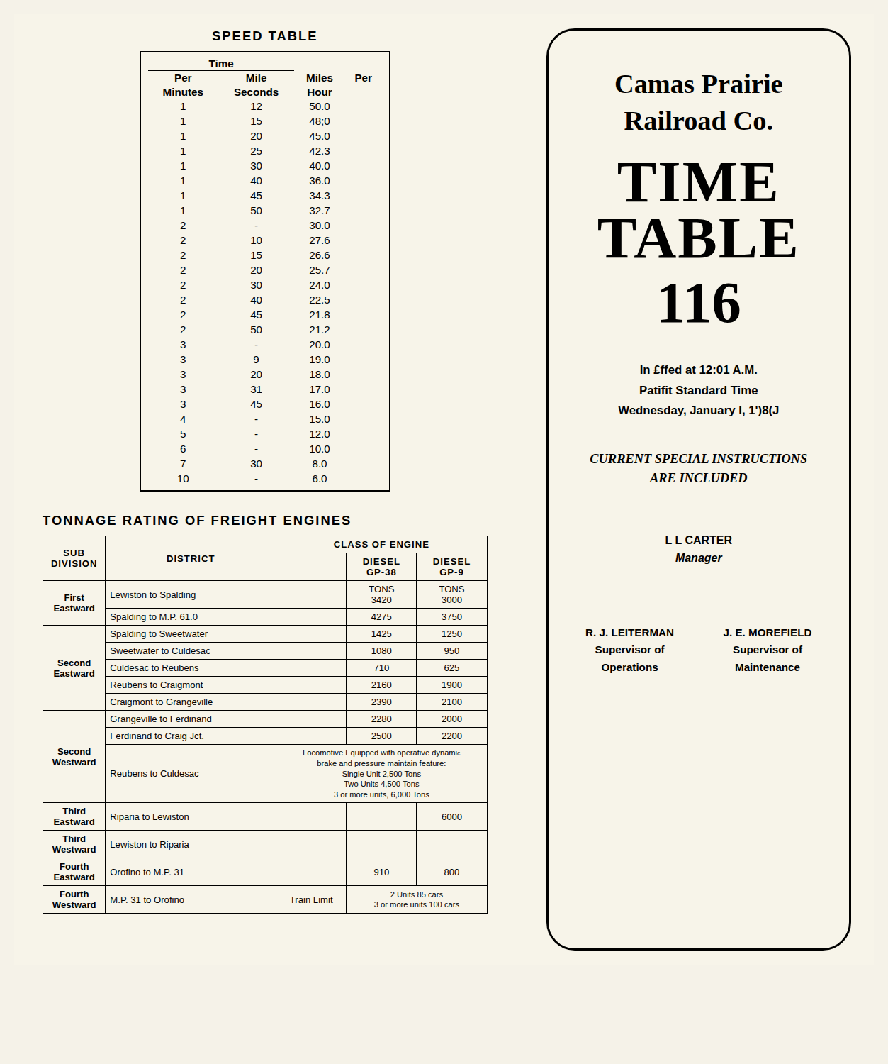SPEED TABLE
| Time | Miles |
| --- | --- |
| Per | Mile | Per |
| Minutes | Seconds | Hour |
| 1 | 12 | 50.0 |
| 1 | 15 | 48;0 |
| 1 | 20 | 45.0 |
| 1 | 25 | 42.3 |
| 1 | 30 | 40.0 |
| 1 | 40 | 36.0 |
| 1 | 45 | 34.3 |
| 1 | 50 | 32.7 |
| 2 | - | 30.0 |
| 2 | 10 | 27.6 |
| 2 | 15 | 26.6 |
| 2 | 20 | 25.7 |
| 2 | 30 | 24.0 |
| 2 | 40 | 22.5 |
| 2 | 45 | 21.8 |
| 2 | 50 | 21.2 |
| 3 | - | 20.0 |
| 3 | 9 | 19.0 |
| 3 | 20 | 18.0 |
| 3 | 31 | 17.0 |
| 3 | 45 | 16.0 |
| 4 | - | 15.0 |
| 5 | - | 12.0 |
| 6 | - | 10.0 |
| 7 | 30 | 8.0 |
| 10 | - | 6.0 |
TONNAGE RATING OF FREIGHT ENGINES
| SUB DIVISION | DISTRICT | CLASS OF ENGINE |
| --- | --- | --- |
| | DIESEL GP-38 | DIESEL GP-9 |
| First Eastward | Lewiston to Spalding | | TONS 3420 | TONS 3000 |
| Spalding to M.P. 61.0 | | 4275 | 3750 |
| Second Eastward | Spalding to Sweetwater | | 1425 | 1250 |
| Sweetwater to Culdesac | | 1080 | 950 |
| Culdesac to Reubens | | 710 | 625 |
| Reubens to Craigmont | | 2160 | 1900 |
| Craigmont to Grangeville | | 2390 | 2100 |
| Second Westward | Grangeville to Ferdinand | | 2280 | 2000 |
| Ferdinand to Craig Jct. | | 2500 | 2200 |
| Reubens to Culdesac | Locomotive Equipped with operative dynami c brake and pressure maintain feature: Single Unit 2,500 Tons Two Units 4,500 Tons 3 or more units, 6,000 Tons |
| Third Eastward | Riparia to Lewiston | | | 6000 |
| Third Westward | Lewiston to Riparia | | | |
| Fourth Eastward | Orofino to M.P. 31 | | 910 | 800 |
| Fourth Westward | M.P. 31 to Orofino | Train Limit | 2 Units 85 cars 3 or more units 100 cars |
Camas Prairie
Railroad Co.
TIME
TABLE
116
In £ffed at 12:01 A.M.
Patifit Standard Time
Wednesday, January I, 1')8(J
CURRENT SPECIAL INSTRUCTIONS
ARE INCLUDED
L L CARTER
Manager
R. J. LEITERMAN
Supervisor of
Operations
J. E. MOREFIELD
Supervisor of
Maintenance